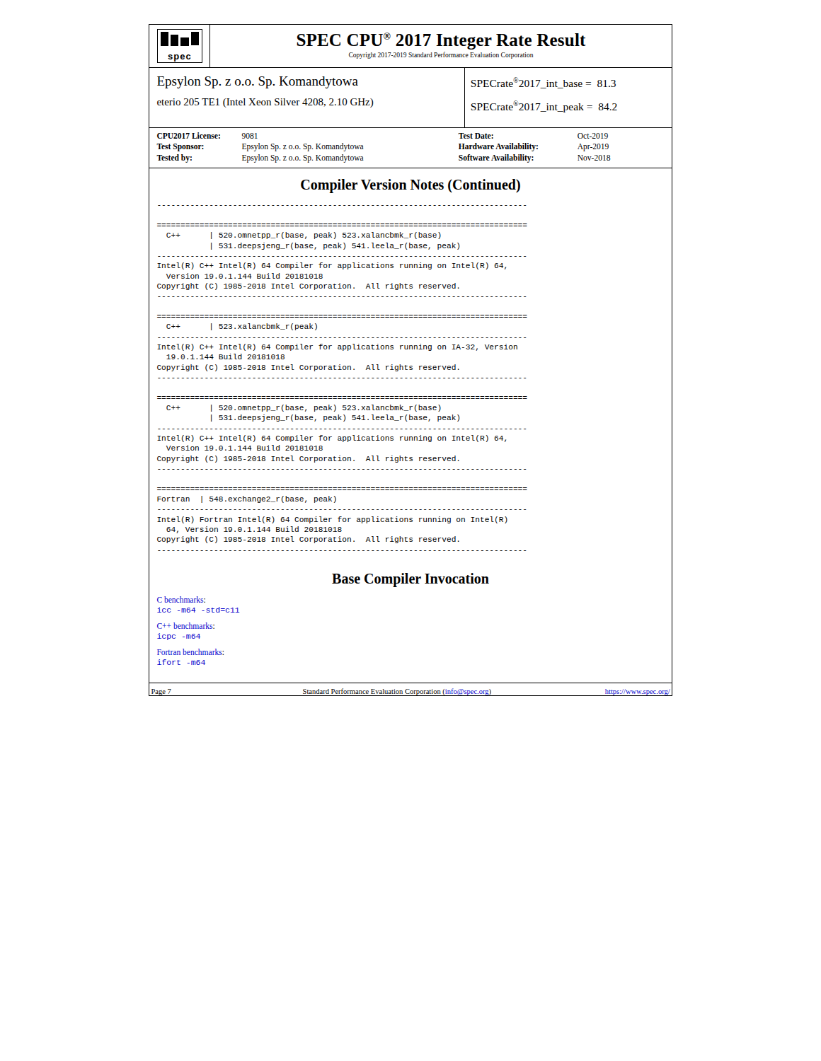spec
SPEC CPU® 2017 Integer Rate Result
Copyright 2017-2019 Standard Performance Evaluation Corporation
Epsylon Sp. z o.o. Sp. Komandytowa
eterio 205 TE1 (Intel Xeon Silver 4208, 2.10 GHz)
SPECrate®2017_int_base = 81.3
SPECrate®2017_int_peak = 84.2
CPU2017 License: 9081
Test Sponsor: Epsylon Sp. z o.o. Sp. Komandytowa
Tested by: Epsylon Sp. z o.o. Sp. Komandytowa
Test Date: Oct-2019
Hardware Availability: Apr-2019
Software Availability: Nov-2018
Compiler Version Notes (Continued)
------------------------------------------------------------------------------

==============================================================================
  C++      | 520.omnetpp_r(base, peak) 523.xalancbmk_r(base)
           | 531.deepsjeng_r(base, peak) 541.leela_r(base, peak)
------------------------------------------------------------------------------
Intel(R) C++ Intel(R) 64 Compiler for applications running on Intel(R) 64,
  Version 19.0.1.144 Build 20181018
Copyright (C) 1985-2018 Intel Corporation.  All rights reserved.
------------------------------------------------------------------------------

==============================================================================
  C++      | 523.xalancbmk_r(peak)
------------------------------------------------------------------------------
Intel(R) C++ Intel(R) 64 Compiler for applications running on IA-32, Version
  19.0.1.144 Build 20181018
Copyright (C) 1985-2018 Intel Corporation.  All rights reserved.
------------------------------------------------------------------------------

==============================================================================
  C++      | 520.omnetpp_r(base, peak) 523.xalancbmk_r(base)
           | 531.deepsjeng_r(base, peak) 541.leela_r(base, peak)
------------------------------------------------------------------------------
Intel(R) C++ Intel(R) 64 Compiler for applications running on Intel(R) 64,
  Version 19.0.1.144 Build 20181018
Copyright (C) 1985-2018 Intel Corporation.  All rights reserved.
------------------------------------------------------------------------------

==============================================================================
Fortran  | 548.exchange2_r(base, peak)
------------------------------------------------------------------------------
Intel(R) Fortran Intel(R) 64 Compiler for applications running on Intel(R)
  64, Version 19.0.1.144 Build 20181018
Copyright (C) 1985-2018 Intel Corporation.  All rights reserved.
------------------------------------------------------------------------------
Base Compiler Invocation
C benchmarks:
icc -m64 -std=c11
C++ benchmarks:
icpc -m64
Fortran benchmarks:
ifort -m64
Page 7
Standard Performance Evaluation Corporation (info@spec.org)
https://www.spec.org/